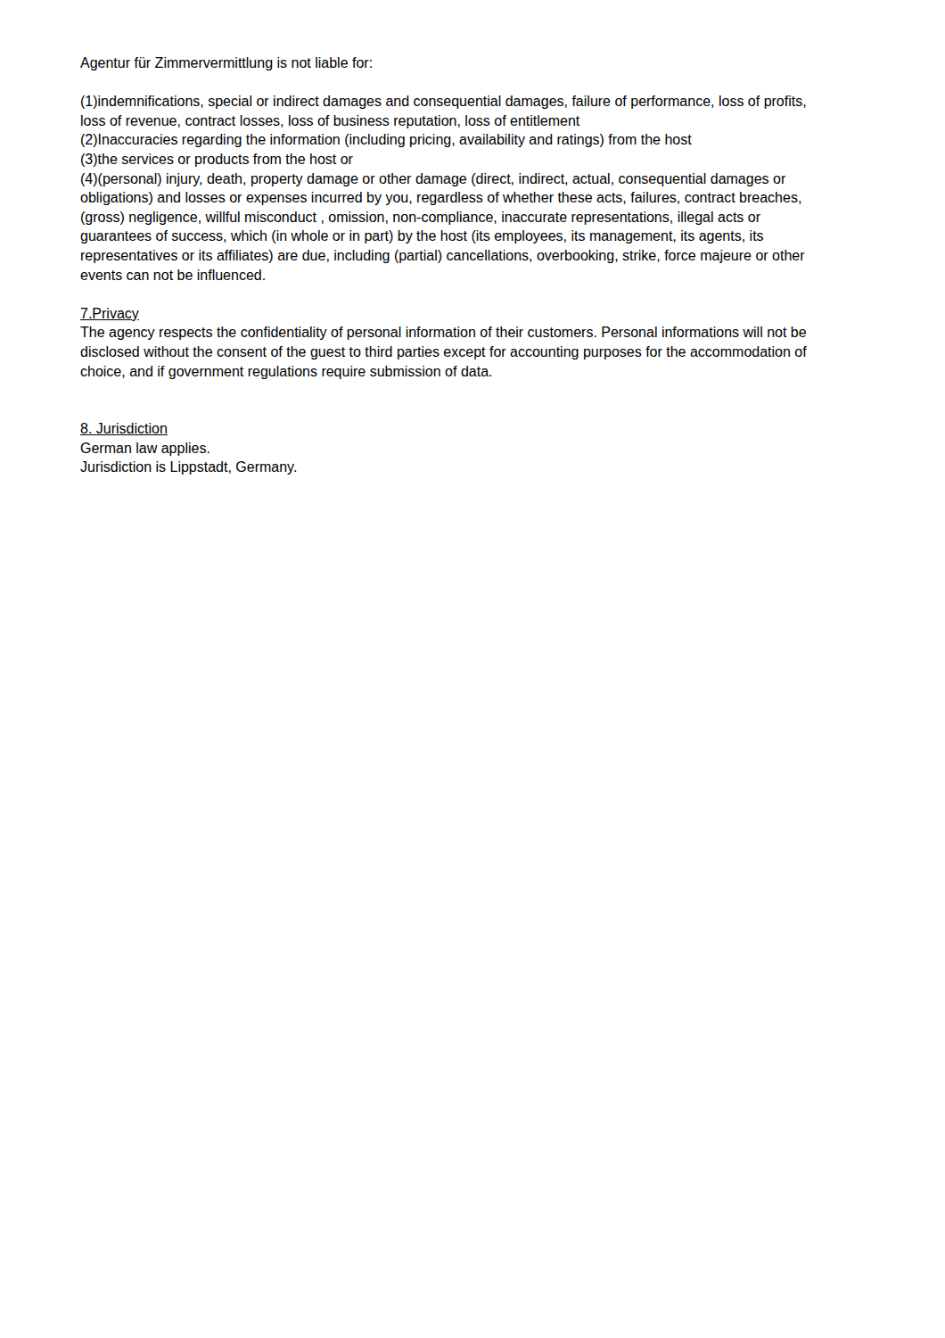Agentur für Zimmervermittlung is not liable for:
(1)indemnifications, special or indirect damages and consequential damages, failure of performance, loss of profits, loss of revenue, contract losses, loss of business reputation, loss of entitlement
(2)Inaccuracies regarding the information (including pricing, availability and ratings) from the host
(3)the services or products from the host or
(4)(personal) injury, death, property damage or other damage (direct, indirect, actual, consequential damages or obligations) and losses or expenses incurred by you, regardless of whether these acts, failures, contract breaches, (gross) negligence, willful misconduct , omission, non-compliance, inaccurate representations, illegal acts or guarantees of success, which (in whole or in part) by the host (its employees, its management, its agents, its representatives or its affiliates) are due, including (partial) cancellations, overbooking, strike, force majeure or other events can not be influenced.
7.Privacy
The agency respects the confidentiality of personal information of their customers. Personal informations will not be disclosed without the consent of the guest to third parties except for accounting purposes for the accommodation of choice, and if government regulations require submission of data.
8. Jurisdiction
German law applies.
Jurisdiction is Lippstadt, Germany.